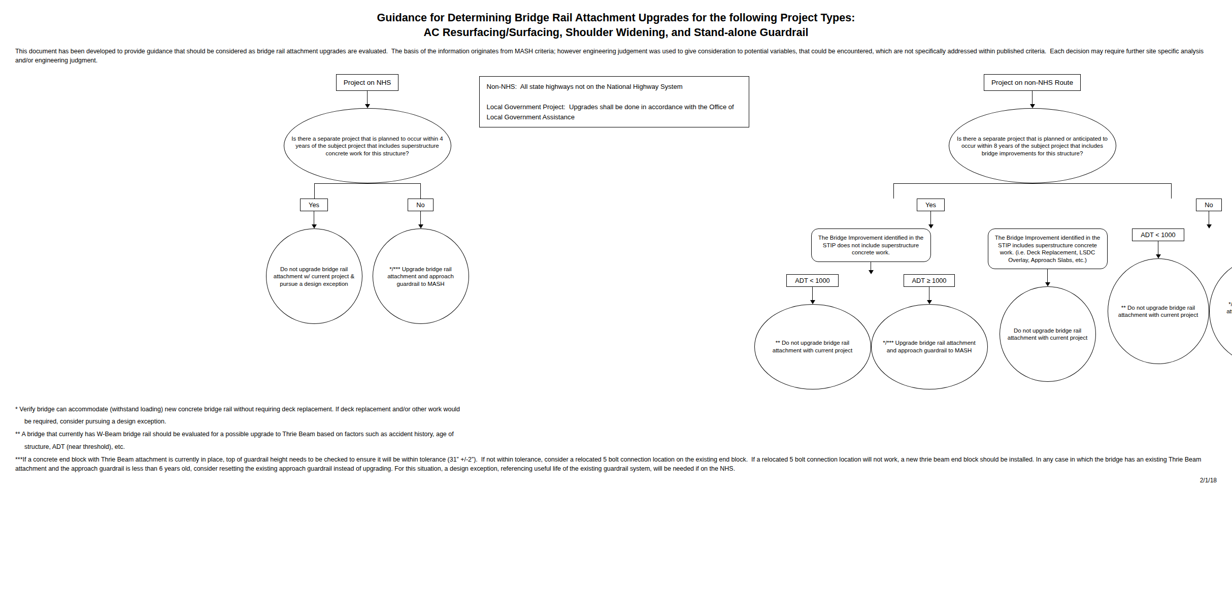Guidance for Determining Bridge Rail Attachment Upgrades for the following Project Types:
AC Resurfacing/Surfacing, Shoulder Widening, and Stand-alone Guardrail
This document has been developed to provide guidance that should be considered as bridge rail attachment upgrades are evaluated. The basis of the information originates from MASH criteria; however engineering judgement was used to give consideration to potential variables, that could be encountered, which are not specifically addressed within published criteria. Each decision may require further site specific analysis and/or engineering judgment.
Project on NHS
Is there a separate project that is planned to occur within 4 years of the subject project that includes superstructure concrete work for this structure?
Yes
Do not upgrade bridge rail attachment w/ current project & pursue a design exception
No
*/*** Upgrade bridge rail attachment and approach guardrail to MASH
Non-NHS: All state highways not on the National Highway System
Local Government Project: Upgrades shall be done in accordance with the Office of Local Government Assistance
Project on non-NHS Route
Is there a separate project that is planned or anticipated to occur within 8 years of the subject project that includes bridge improvements for this structure?
Yes
The Bridge Improvement identified in the STIP does not include superstructure concrete work.
ADT < 1000
** Do not upgrade bridge rail attachment with current project
ADT ≥ 1000
*/*** Upgrade bridge rail attachment and approach guardrail to MASH
The Bridge Improvement identified in the STIP includes superstructure concrete work. (i.e. Deck Replacement, LSDC Overlay, Approach Slabs, etc.)
Do not upgrade bridge rail attachment with current project
No
ADT < 1000
** Do not upgrade bridge rail attachment with current project
ADT ≥ 1000
*/*** Upgrade bridge rail attachment and approach guardrail to MASH
* Verify bridge can accommodate (withstand loading) new concrete bridge rail without requiring deck replacement. If deck replacement and/or other work would
be required, consider pursuing a design exception.
** A bridge that currently has W-Beam bridge rail should be evaluated for a possible upgrade to Thrie Beam based on factors such as accident history, age of
structure, ADT (near threshold), etc.
***If a concrete end block with Thrie Beam attachment is currently in place, top of guardrail height needs to be checked to ensure it will be within tolerance (31” +/-2”). If not within tolerance, consider a relocated 5 bolt connection location on the existing end block. If a relocated 5 bolt connection location will not work, a new thrie beam end block should be installed. In any case in which the bridge has an existing Thrie Beam attachment and the approach guardrail is less than 6 years old, consider resetting the existing approach guardrail instead of upgrading. For this situation, a design exception, referencing useful life of the existing guardrail system, will be needed if on the NHS.
2/1/18